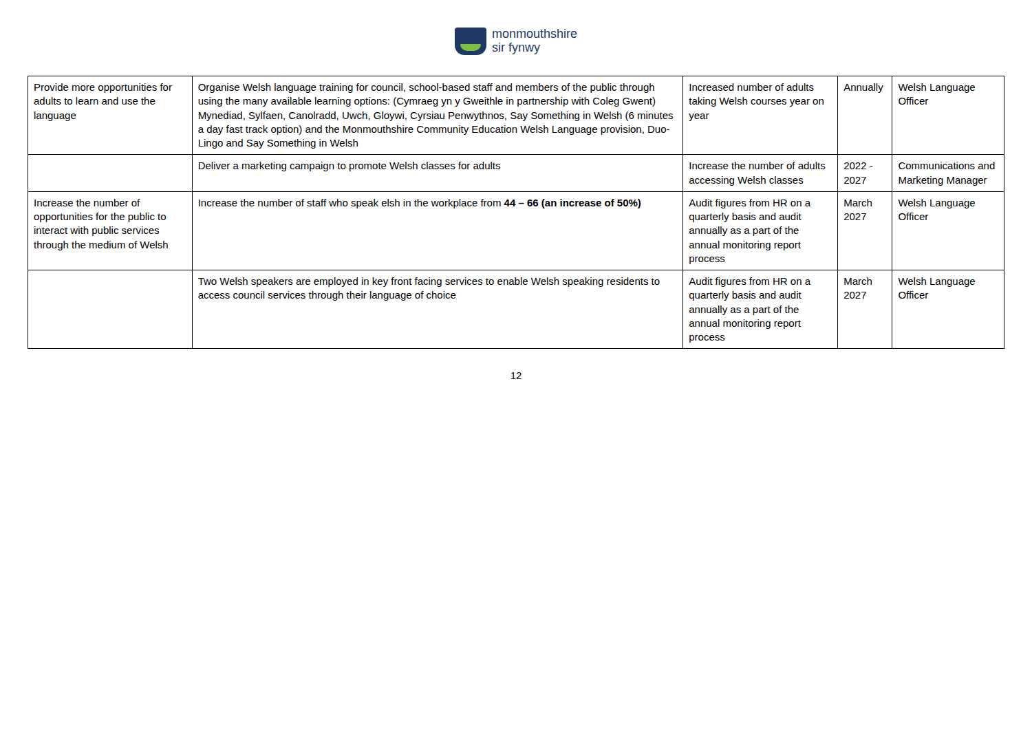monmouthshire
sir fynwy
| Provide more opportunities for adults to learn and use the language | Organise Welsh language training for council, school-based staff and members of the public through using the many available learning options: (Cymraeg yn y Gweithle in partnership with Coleg Gwent) Mynediad, Sylfaen, Canolradd, Uwch, Gloywi, Cyrsiau Penwythnos, Say Something in Welsh (6 minutes a day fast track option) and the Monmouthshire Community Education Welsh Language provision, Duo-Lingo and Say Something in Welsh | Increased number of adults taking Welsh courses year on year | Annually | Welsh Language Officer |
| | Deliver a marketing campaign to promote Welsh classes for adults | Increase the number of adults accessing Welsh classes | 2022 - 2027 | Communications and Marketing Manager |
| Increase the number of opportunities for the public to interact with public services through the medium of Welsh | Increase the number of staff who speak elsh in the workplace from 44 – 66 (an increase of 50%) | Audit figures from HR on a quarterly basis and audit annually as a part of the annual monitoring report process | March 2027 | Welsh Language Officer |
| | Two Welsh speakers are employed in key front facing services to enable Welsh speaking residents to access council services through their language of choice | Audit figures from HR on a quarterly basis and audit annually as a part of the annual monitoring report process | March 2027 | Welsh Language Officer |
12